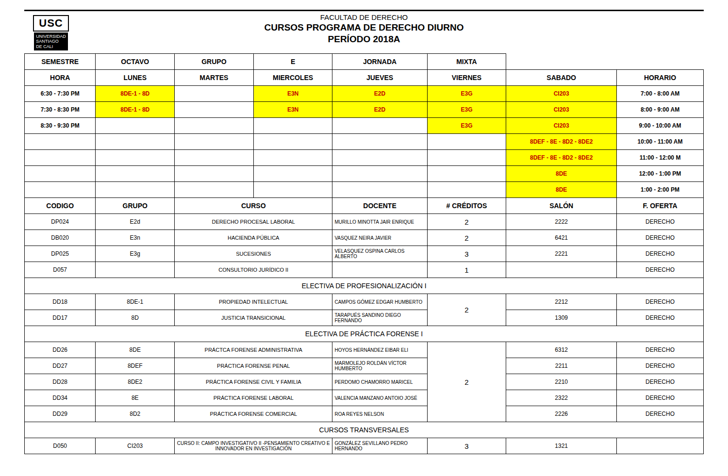USC
UNIVERSIDAD
SANTIAGO
DE CALI
FACULTAD DE DERECHO
CURSOS PROGRAMA DE DERECHO DIURNO
PERÍODO 2018A
| SEMESTRE | OCTAVO | GRUPO | E | JORNADA | MIXTA | | |
| HORA | LUNES | MARTES | MIERCOLES | JUEVES | VIERNES | SABADO | HORARIO |
| 6:30 - 7:30 PM | 8DE-1 - 8D | | E3N | E2D | E3G | CI203 | 7:00 - 8:00 AM |
| 7:30 - 8:30 PM | 8DE-1 - 8D | | E3N | E2D | E3G | CI203 | 8:00 - 9:00 AM |
| 8:30 - 9:30 PM | | | | | E3G | CI203 | 9:00 - 10:00 AM |
| | | | | | | 8DEF - 8E - 8D2 - 8DE2 | 10:00 - 11:00 AM |
| | | | | | | 8DEF - 8E - 8D2 - 8DE2 | 11:00 - 12:00 M |
| | | | | | | 8DE | 12:00 - 1:00 PM |
| | | | | | | 8DE | 1:00 - 2:00 PM |
| CODIGO | GRUPO | CURSO | DOCENTE | # CRÉDITOS | SALÓN | F. OFERTA |
| DP024 | E2d | DERECHO PROCESAL LABORAL | MURILLO MINOTTA JAIR ENRIQUE | 2 | 2222 | DERECHO |
| DB020 | E3n | HACIENDA PÚBLICA | VASQUEZ NEIRA JAVIER | 2 | 6421 | DERECHO |
| DP025 | E3g | SUCESIONES | VELASQUEZ OSPINA CARLOS ALBERTO | 3 | 2221 | DERECHO |
| D057 | | CONSULTORIO JURÍDICO II | | 1 | | DERECHO |
| ELECTIVA DE PROFESIONALIZACIÓN I |
| DD18 | 8DE-1 | PROPIEDAD INTELECTUAL | CAMPOS GÓMEZ EDGAR HUMBERTO | 2 | 2212 | DERECHO |
| DD17 | 8D | JUSTICIA TRANSICIONAL | TARAPUÉS SANDINO DIEGO FERNANDO | 1309 | DERECHO |
| ELECTIVA DE PRÁCTICA FORENSE I |
| DD26 | 8DE | PRÁCTCA FORENSE ADMINISTRATIVA | HOYOS HERNÁNDEZ EIBAR ELI | 2 | 6312 | DERECHO |
| DD27 | 8DEF | PRÁCTICA FORENSE PENAL | MARMOLEJO ROLDÁN VÍCTOR HUMBERTO | 2211 | DERECHO |
| DD28 | 8DE2 | PRÁCTICA FORENSE CIVIL Y FAMILIA | PERDOMO CHAMORRO MARICEL | 2210 | DERECHO |
| DD34 | 8E | PRÁCTICA FORENSE LABORAL | VALENCIA MANZANO ANTOIO JOSÉ | 2322 | DERECHO |
| DD29 | 8D2 | PRÁCTICA FORENSE COMERCIAL | ROA REYES NELSON | 2226 | DERECHO |
| CURSOS TRANSVERSALES |
| D050 | CI203 | CURSO II: CAMPO INVESTIGATIVO II -PENSAMIENTO CREATIVO E INNOVADOR EN INVESTIGACIÓN | GONZÁLEZ SEVILLANO PEDRO HERNANDO | 3 | 1321 | |